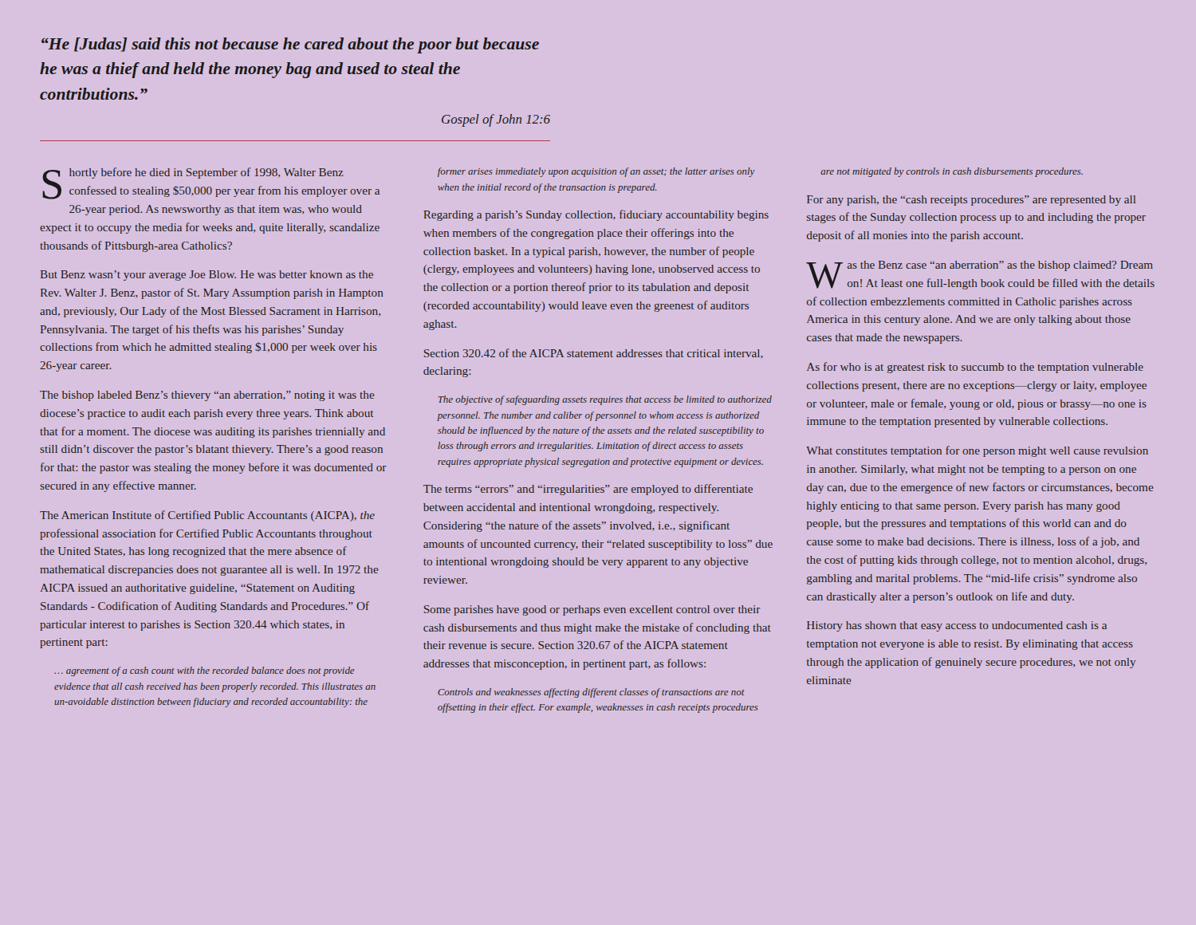“He [Judas] said this not because he cared about the poor but because he was a thief and held the money bag and used to steal the contributions.” Gospel of John 12:6
Shortly before he died in September of 1998, Walter Benz confessed to stealing $50,000 per year from his employer over a 26-year period. As newsworthy as that item was, who would expect it to occupy the media for weeks and, quite literally, scandalize thousands of Pittsburgh-area Catholics?
But Benz wasn’t your average Joe Blow. He was better known as the Rev. Walter J. Benz, pastor of St. Mary Assumption parish in Hampton and, previously, Our Lady of the Most Blessed Sacrament in Harrison, Pennsylvania. The target of his thefts was his parishes’ Sunday collections from which he admitted stealing $1,000 per week over his 26-year career.
The bishop labeled Benz’s thievery “an aberration,” noting it was the diocese’s practice to audit each parish every three years. Think about that for a moment. The diocese was auditing its parishes triennially and still didn’t discover the pastor’s blatant thievery. There’s a good reason for that: the pastor was stealing the money before it was documented or secured in any effective manner.
The American Institute of Certified Public Accountants (AICPA), the professional association for Certified Public Accountants throughout the United States, has long recognized that the mere absence of mathematical discrepancies does not guarantee all is well. In 1972 the AICPA issued an authoritative guideline, “Statement on Auditing Standards - Codification of Auditing Standards and Procedures.” Of particular interest to parishes is Section 320.44 which states, in pertinent part:
… agreement of a cash count with the recorded balance does not provide evidence that all cash received has been properly recorded. This illustrates an un-avoidable distinction between fiduciary and recorded accountability: the former arises immediately upon acquisition of an asset; the latter arises only when the initial record of the transaction is prepared.
Regarding a parish’s Sunday collection, fiduciary accountability begins when members of the congregation place their offerings into the collection basket. In a typical parish, however, the number of people (clergy, employees and volunteers) having lone, unobserved access to the collection or a portion thereof prior to its tabulation and deposit (recorded accountability) would leave even the greenest of auditors aghast.
Section 320.42 of the AICPA statement addresses that critical interval, declaring:
The objective of safeguarding assets requires that access be limited to authorized personnel. The number and caliber of personnel to whom access is authorized should be influenced by the nature of the assets and the related susceptibility to loss through errors and irregularities. Limitation of direct access to assets requires appropriate physical segregation and protective equipment or devices.
The terms “errors” and “irregularities” are employed to differentiate between accidental and intentional wrongdoing, respectively. Considering “the nature of the assets” involved, i.e., significant amounts of uncounted currency, their “related susceptibility to loss” due to intentional wrongdoing should be very apparent to any objective reviewer.
Some parishes have good or perhaps even excellent control over their cash disbursements and thus might make the mistake of concluding that their revenue is secure. Section 320.67 of the AICPA statement addresses that misconception, in pertinent part, as follows:
Controls and weaknesses affecting different classes of transactions are not offsetting in their effect. For example, weaknesses in cash receipts procedures are not mitigated by controls in cash disbursements procedures.
For any parish, the “cash receipts procedures” are represented by all stages of the Sunday collection process up to and including the proper deposit of all monies into the parish account.
Was the Benz case “an aberration” as the bishop claimed? Dream on! At least one full-length book could be filled with the details of collection embezzlements committed in Catholic parishes across America in this century alone. And we are only talking about those cases that made the newspapers.
As for who is at greatest risk to succumb to the temptation vulnerable collections present, there are no exceptions—clergy or laity, employee or volunteer, male or female, young or old, pious or brassy—no one is immune to the temptation presented by vulnerable collections.
What constitutes temptation for one person might well cause revulsion in another. Similarly, what might not be tempting to a person on one day can, due to the emergence of new factors or circumstances, become highly enticing to that same person. Every parish has many good people, but the pressures and temptations of this world can and do cause some to make bad decisions. There is illness, loss of a job, and the cost of putting kids through college, not to mention alcohol, drugs, gambling and marital problems. The “mid-life crisis” syndrome also can drastically alter a person’s outlook on life and duty.
History has shown that easy access to undocumented cash is a temptation not everyone is able to resist. By eliminating that access through the application of genuinely secure procedures, we not only eliminate